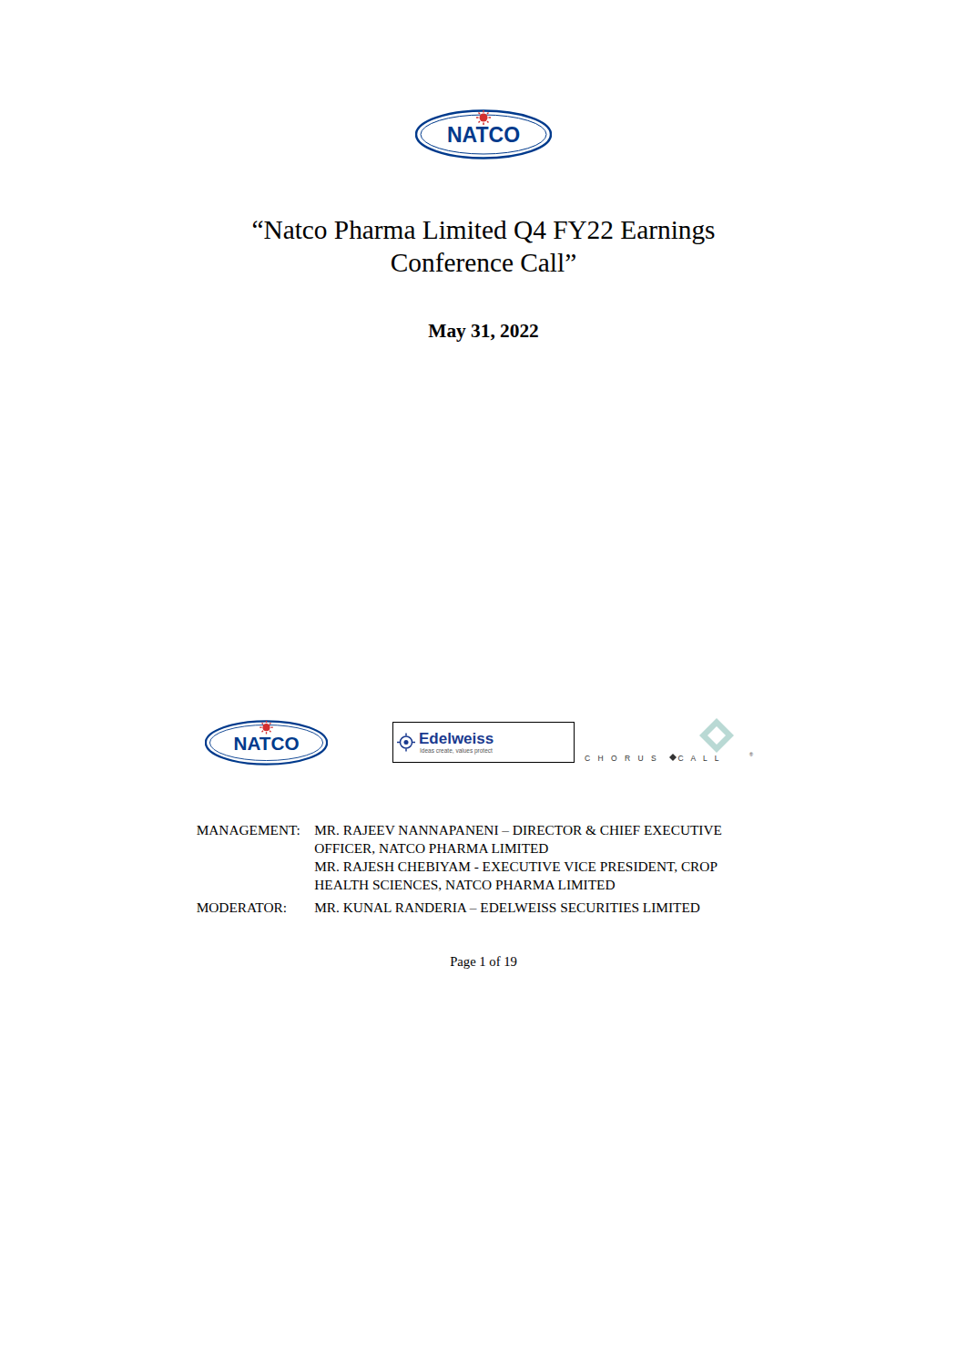“Natco Pharma Limited Q4 FY22 Earnings Conference Call”
May 31, 2022
| MANAGEMENT: | MR. RAJEEV NANNAPANENI – DIRECTOR & CHIEF EXECUTIVE OFFICER, NATCO PHARMA LIMITED MR. RAJESH CHEBIYAM - EXECUTIVE VICE PRESIDENT, CROP HEALTH SCIENCES, NATCO PHARMA LIMITED |
| MODERATOR: | MR. KUNAL RANDERIA – EDELWEISS SECURITIES LIMITED |
Page 1 of 19